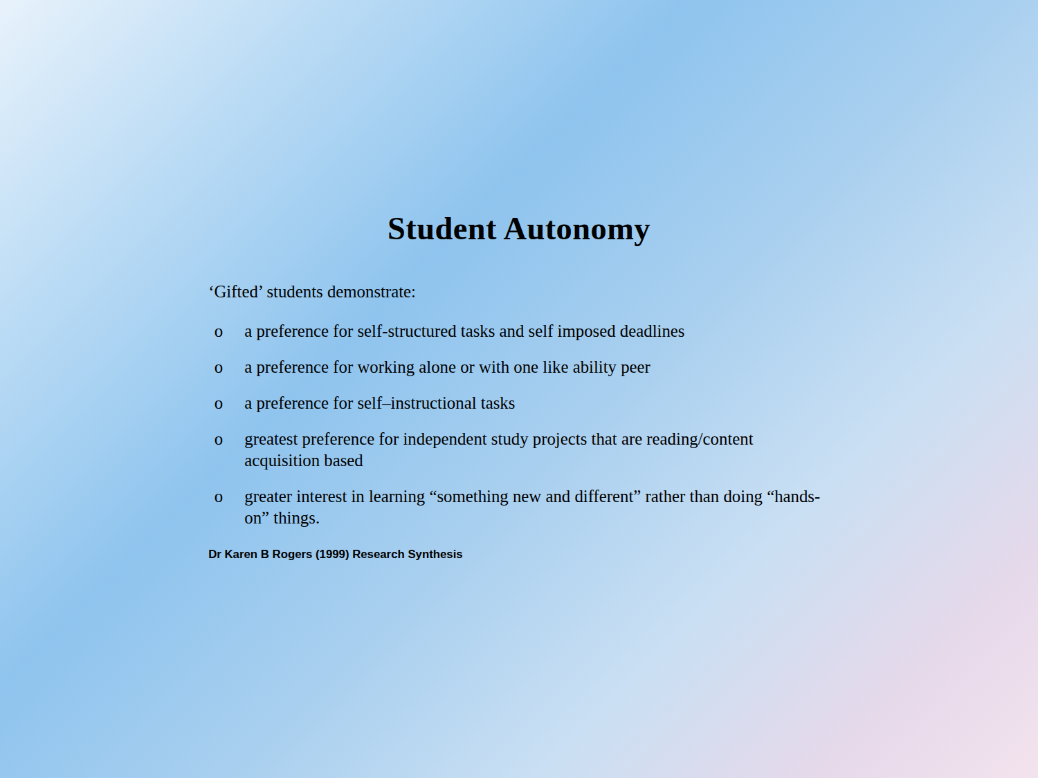Student Autonomy
‘Gifted’ students demonstrate:
a preference for self-structured tasks and self imposed deadlines
a preference for working alone or with one like ability peer
a preference for self–instructional tasks
greatest preference for independent study projects that are reading/content acquisition based
greater interest in learning “something new and different” rather than doing “hands-on” things.
Dr Karen B Rogers (1999) Research Synthesis